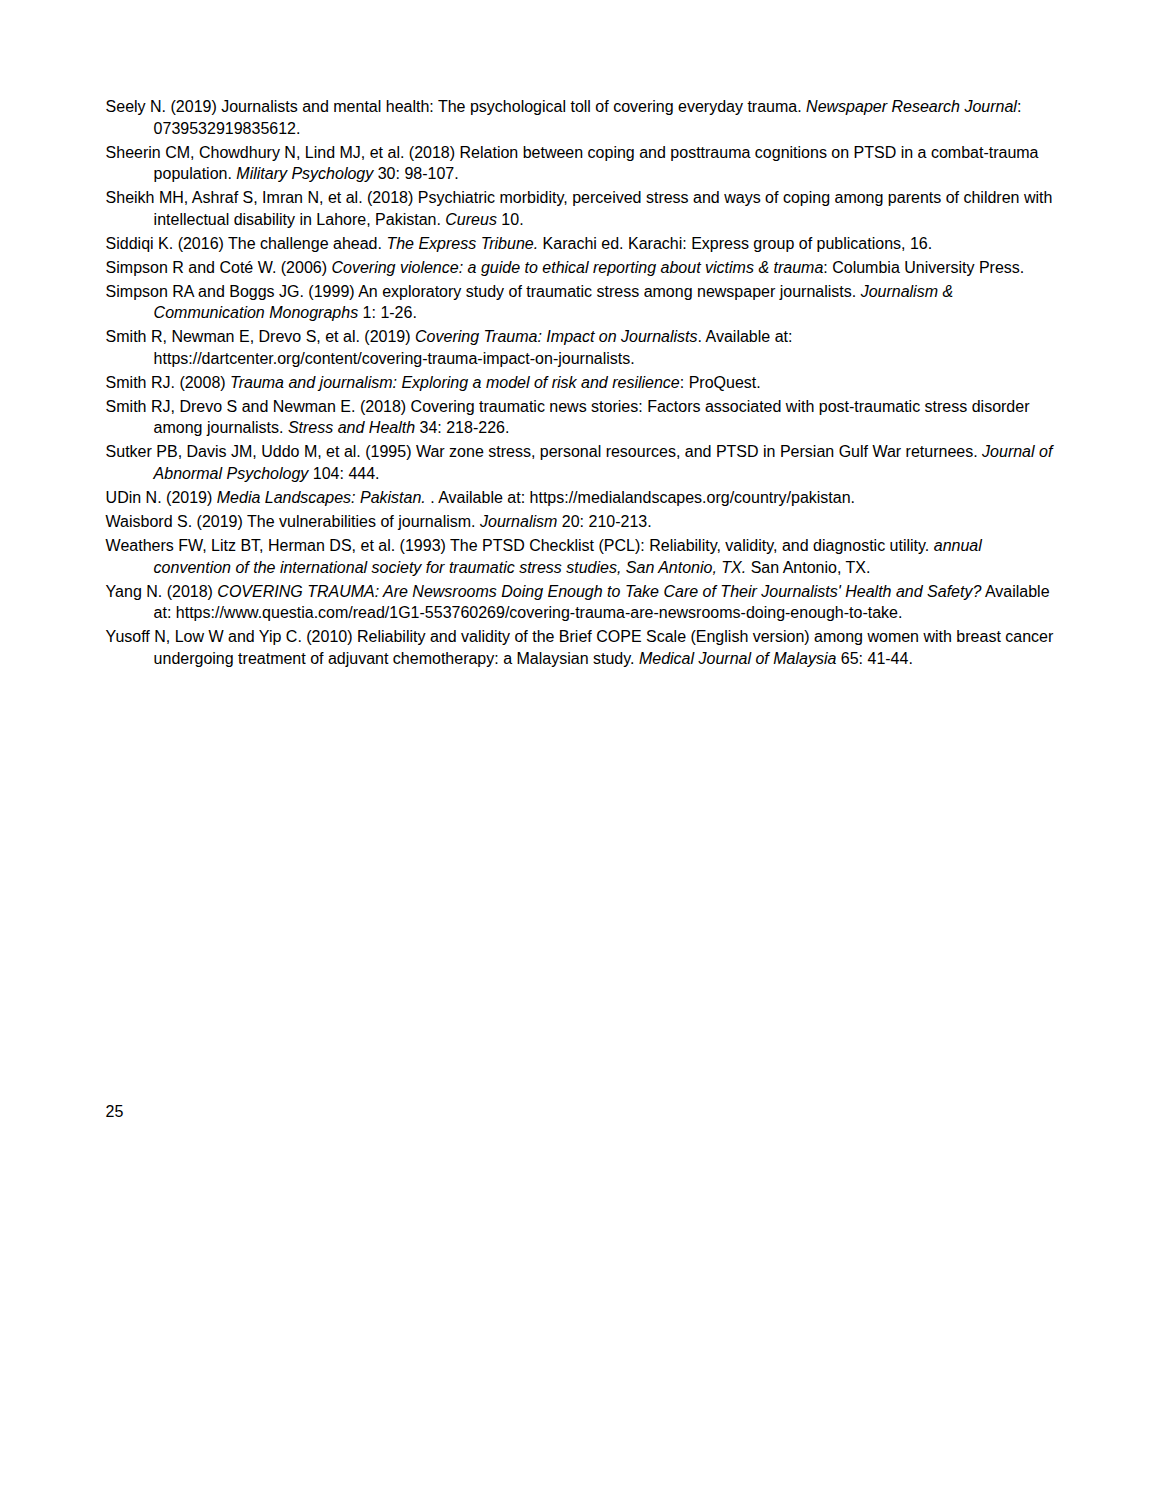Seely N. (2019) Journalists and mental health: The psychological toll of covering everyday trauma. Newspaper Research Journal: 0739532919835612.
Sheerin CM, Chowdhury N, Lind MJ, et al. (2018) Relation between coping and posttrauma cognitions on PTSD in a combat-trauma population. Military Psychology 30: 98-107.
Sheikh MH, Ashraf S, Imran N, et al. (2018) Psychiatric morbidity, perceived stress and ways of coping among parents of children with intellectual disability in Lahore, Pakistan. Cureus 10.
Siddiqi K. (2016) The challenge ahead. The Express Tribune. Karachi ed. Karachi: Express group of publications, 16.
Simpson R and Coté W. (2006) Covering violence: a guide to ethical reporting about victims & trauma: Columbia University Press.
Simpson RA and Boggs JG. (1999) An exploratory study of traumatic stress among newspaper journalists. Journalism & Communication Monographs 1: 1-26.
Smith R, Newman E, Drevo S, et al. (2019) Covering Trauma: Impact on Journalists. Available at: https://dartcenter.org/content/covering-trauma-impact-on-journalists.
Smith RJ. (2008) Trauma and journalism: Exploring a model of risk and resilience: ProQuest.
Smith RJ, Drevo S and Newman E. (2018) Covering traumatic news stories: Factors associated with post-traumatic stress disorder among journalists. Stress and Health 34: 218-226.
Sutker PB, Davis JM, Uddo M, et al. (1995) War zone stress, personal resources, and PTSD in Persian Gulf War returnees. Journal of Abnormal Psychology 104: 444.
UDin N. (2019) Media Landscapes: Pakistan. . Available at: https://medialandscapes.org/country/pakistan.
Waisbord S. (2019) The vulnerabilities of journalism. Journalism 20: 210-213.
Weathers FW, Litz BT, Herman DS, et al. (1993) The PTSD Checklist (PCL): Reliability, validity, and diagnostic utility. annual convention of the international society for traumatic stress studies, San Antonio, TX. San Antonio, TX.
Yang N. (2018) COVERING TRAUMA: Are Newsrooms Doing Enough to Take Care of Their Journalists' Health and Safety? Available at: https://www.questia.com/read/1G1-553760269/covering-trauma-are-newsrooms-doing-enough-to-take.
Yusoff N, Low W and Yip C. (2010) Reliability and validity of the Brief COPE Scale (English version) among women with breast cancer undergoing treatment of adjuvant chemotherapy: a Malaysian study. Medical Journal of Malaysia 65: 41-44.
25